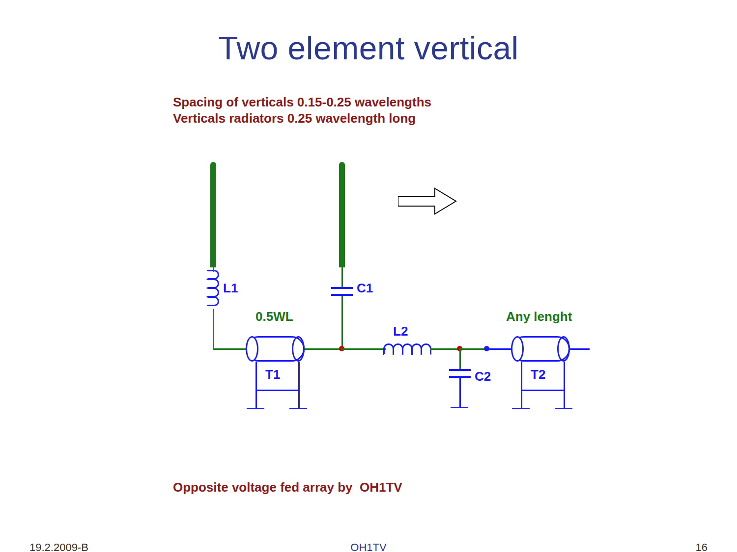Two element vertical
Spacing of verticals 0.15-0.25 wavelengths
Verticals radiators 0.25 wavelength long
L1
T1
0.5WL
C1
L2
C2
T2
Any lenght
Opposite voltage fed array by OH1TV
19.2.2009-B OH1TV 16